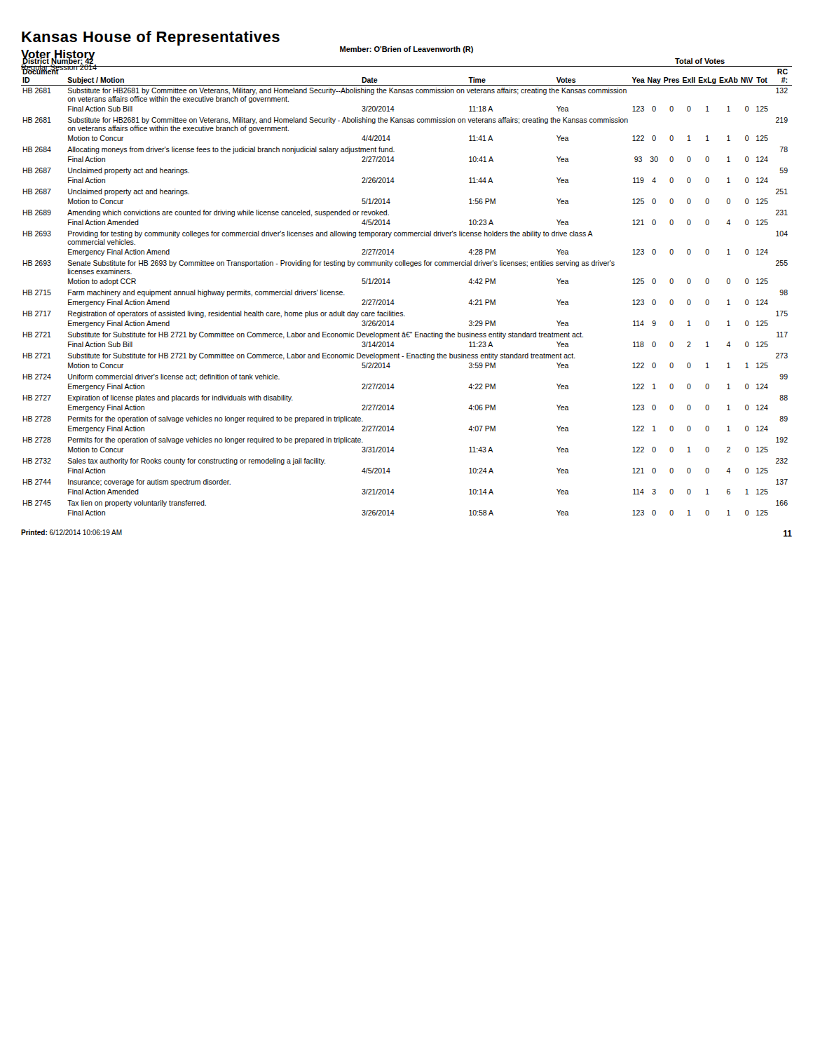Kansas House of Representatives
Voter History
Regular Session 2014
Member: O'Brien of Leavenworth (R)
| District Number: 42 | Total of Votes | |
| --- | --- | --- |
| Document ID | Subject / Motion | Date | Time | Votes | | Yea | Nay | Pres | ExII | ExLg | ExAb | N\V | Tot | RC #: |
| HB 2681 | Substitute for HB2681 by Committee on Veterans, Military, and Homeland Security--Abolishing the Kansas commission on veterans affairs; creating the Kansas commission on veterans affairs office within the executive branch of government. | | 132 |
| | Final Action Sub Bill | 3/20/2014 | 11:18 A | Yea | | 123 | 0 | 0 | 0 | 1 | 1 | 0 | 125 | |
| HB 2681 | Substitute for HB2681 by Committee on Veterans, Military, and Homeland Security - Abolishing the Kansas commission on veterans affairs; creating the Kansas commission on veterans affairs office within the executive branch of government. | | 219 |
| | Motion to Concur | 4/4/2014 | 11:41 A | Yea | | 122 | 0 | 0 | 1 | 1 | 1 | 0 | 125 | |
| HB 2684 | Allocating moneys from driver's license fees to the judicial branch nonjudicial salary adjustment fund. | | 78 |
| | Final Action | 2/27/2014 | 10:41 A | Yea | | 93 | 30 | 0 | 0 | 0 | 1 | 0 | 124 | |
| HB 2687 | Unclaimed property act and hearings. | | 59 |
| | Final Action | 2/26/2014 | 11:44 A | Yea | | 119 | 4 | 0 | 0 | 0 | 1 | 0 | 124 | |
| HB 2687 | Unclaimed property act and hearings. | | 251 |
| | Motion to Concur | 5/1/2014 | 1:56 PM | Yea | | 125 | 0 | 0 | 0 | 0 | 0 | 0 | 125 | |
| HB 2689 | Amending which convictions are counted for driving while license canceled, suspended or revoked. | | 231 |
| | Final Action Amended | 4/5/2014 | 10:23 A | Yea | | 121 | 0 | 0 | 0 | 0 | 4 | 0 | 125 | |
| HB 2693 | Providing for testing by community colleges for commercial driver's licenses and allowing temporary commercial driver's license holders the ability to drive class A commercial vehicles. | | 104 |
| | Emergency Final Action Amend | 2/27/2014 | 4:28 PM | Yea | | 123 | 0 | 0 | 0 | 0 | 1 | 0 | 124 | |
| HB 2693 | Senate Substitute for HB 2693 by Committee on Transportation - Providing for testing by community colleges for commercial driver's licenses; entities serving as driver's licenses examiners. | | 255 |
| | Motion to adopt CCR | 5/1/2014 | 4:42 PM | Yea | | 125 | 0 | 0 | 0 | 0 | 0 | 0 | 125 | |
| HB 2715 | Farm machinery and equipment annual highway permits, commercial drivers' license. | | 98 |
| | Emergency Final Action Amend | 2/27/2014 | 4:21 PM | Yea | | 123 | 0 | 0 | 0 | 0 | 1 | 0 | 124 | |
| HB 2717 | Registration of operators of assisted living, residential health care, home plus or adult day care facilities. | | 175 |
| | Emergency Final Action Amend | 3/26/2014 | 3:29 PM | Yea | | 114 | 9 | 0 | 1 | 0 | 1 | 0 | 125 | |
| HB 2721 | Substitute for Substitute for HB 2721 by Committee on Commerce, Labor and Economic Development â€“ Enacting the business entity standard treatment act. | | 117 |
| | Final Action Sub Bill | 3/14/2014 | 11:23 A | Yea | | 118 | 0 | 0 | 2 | 1 | 4 | 0 | 125 | |
| HB 2721 | Substitute for Substitute for HB 2721 by Committee on Commerce, Labor and Economic Development - Enacting the business entity standard treatment act. | | 273 |
| | Motion to Concur | 5/2/2014 | 3:59 PM | Yea | | 122 | 0 | 0 | 0 | 1 | 1 | 1 | 125 | |
| HB 2724 | Uniform commercial driver's license act; definition of tank vehicle. | | 99 |
| | Emergency Final Action | 2/27/2014 | 4:22 PM | Yea | | 122 | 1 | 0 | 0 | 0 | 1 | 0 | 124 | |
| HB 2727 | Expiration of license plates and placards for individuals with disability. | | 88 |
| | Emergency Final Action | 2/27/2014 | 4:06 PM | Yea | | 123 | 0 | 0 | 0 | 0 | 1 | 0 | 124 | |
| HB 2728 | Permits for the operation of salvage vehicles no longer required to be prepared in triplicate. | | 89 |
| | Emergency Final Action | 2/27/2014 | 4:07 PM | Yea | | 122 | 1 | 0 | 0 | 0 | 1 | 0 | 124 | |
| HB 2728 | Permits for the operation of salvage vehicles no longer required to be prepared in triplicate. | | 192 |
| | Motion to Concur | 3/31/2014 | 11:43 A | Yea | | 122 | 0 | 0 | 1 | 0 | 2 | 0 | 125 | |
| HB 2732 | Sales tax authority for Rooks county for constructing or remodeling a jail facility. | | 232 |
| | Final Action | 4/5/2014 | 10:24 A | Yea | | 121 | 0 | 0 | 0 | 0 | 4 | 0 | 125 | |
| HB 2744 | Insurance; coverage for autism spectrum disorder. | | 137 |
| | Final Action Amended | 3/21/2014 | 10:14 A | Yea | | 114 | 3 | 0 | 0 | 1 | 6 | 1 | 125 | |
| HB 2745 | Tax lien on property voluntarily transferred. | | 166 |
| | Final Action | 3/26/2014 | 10:58 A | Yea | | 123 | 0 | 0 | 1 | 0 | 1 | 0 | 125 | |
Printed: 6/12/2014 10:06:19 AM
11